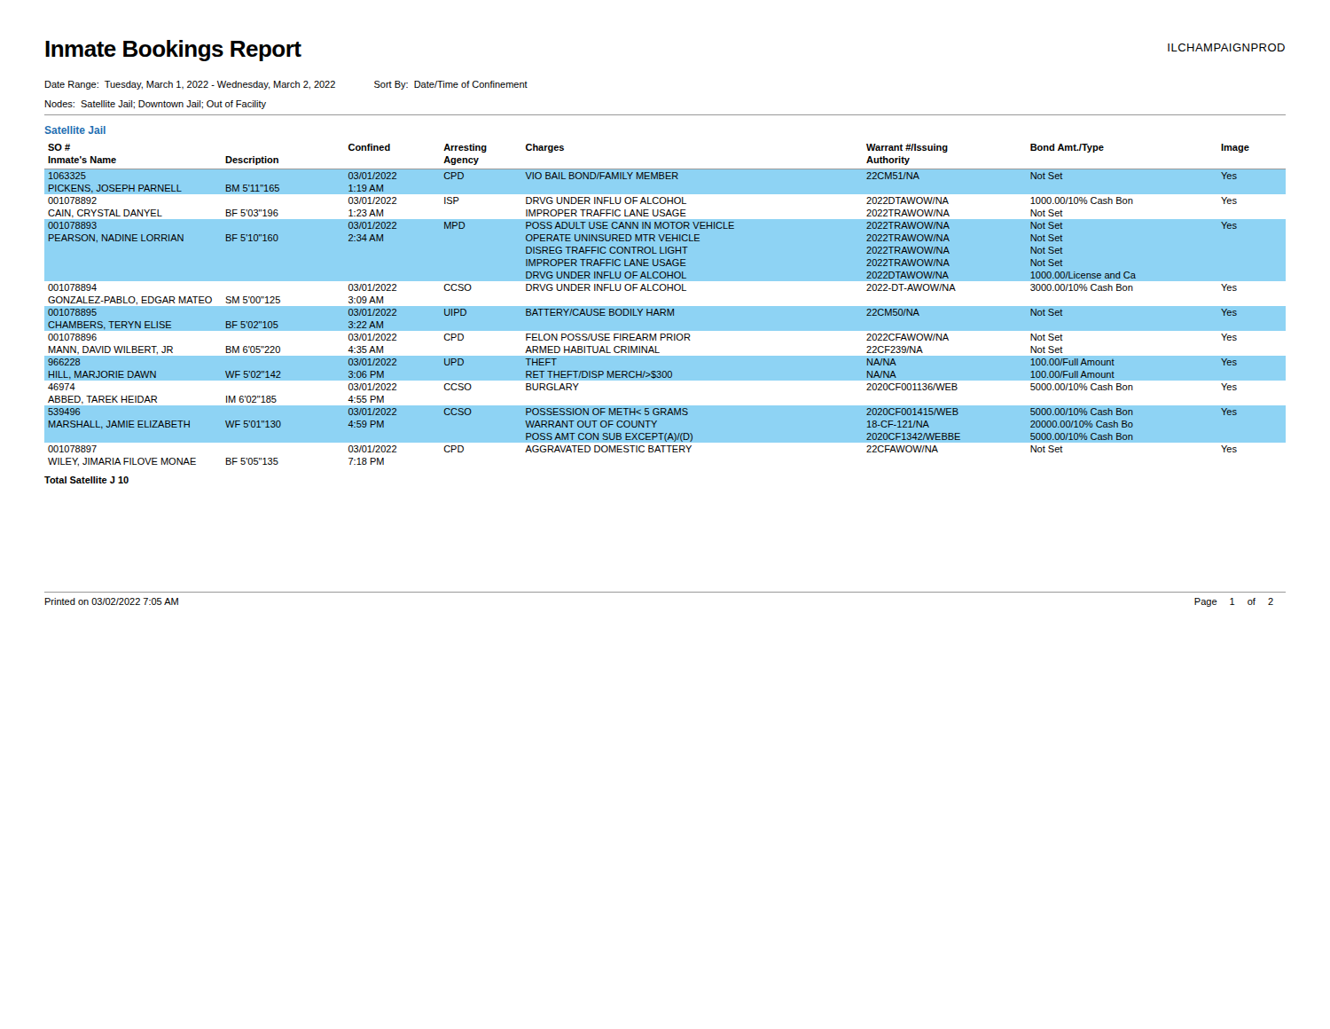ILCHAMPAIGNPROD
Inmate Bookings Report
Date Range: Tuesday, March 1, 2022 - Wednesday, March 2, 2022 Sort By: Date/Time of Confinement
Nodes: Satellite Jail; Downtown Jail; Out of Facility
Satellite Jail
| SO # | | Confined | Arresting | Charges | Warrant #/Issuing | Bond Amt./Type | Image |
| --- | --- | --- | --- | --- | --- | --- | --- |
| Inmate's Name | Description | | Agency | | Authority | | |
| 1063325 | | 03/01/2022 | CPD | VIO BAIL BOND/FAMILY MEMBER | 22CM51/NA | Not Set | Yes |
| PICKENS, JOSEPH PARNELL | BM 5'11"165 | 1:19 AM | | | | | |
| 001078892 | | 03/01/2022 | ISP | DRVG UNDER INFLU OF ALCOHOL | 2022DTAWOW/NA | 1000.00/10% Cash Bon | Yes |
| CAIN, CRYSTAL DANYEL | BF 5'03"196 | 1:23 AM | | IMPROPER TRAFFIC LANE USAGE | 2022TRAWOW/NA | Not Set | |
| 001078893 | | 03/01/2022 | MPD | POSS ADULT USE CANN IN MOTOR VEHICLE | 2022TRAWOW/NA | Not Set | Yes |
| PEARSON, NADINE LORRIAN | BF 5'10"160 | 2:34 AM | | OPERATE UNINSURED MTR VEHICLE | 2022TRAWOW/NA | Not Set | |
| | | | | DISREG TRAFFIC CONTROL LIGHT | 2022TRAWOW/NA | Not Set | |
| | | | | IMPROPER TRAFFIC LANE USAGE | 2022TRAWOW/NA | Not Set | |
| | | | | DRVG UNDER INFLU OF ALCOHOL | 2022DTAWOW/NA | 1000.00/License and Ca | |
| 001078894 | | 03/01/2022 | CCSO | DRVG UNDER INFLU OF ALCOHOL | 2022-DT-AWOW/NA | 3000.00/10% Cash Bon | Yes |
| GONZALEZ-PABLO, EDGAR MATEO | SM 5'00"125 | 3:09 AM | | | | | |
| 001078895 | | 03/01/2022 | UIPD | BATTERY/CAUSE BODILY HARM | 22CM50/NA | Not Set | Yes |
| CHAMBERS, TERYN ELISE | BF 5'02"105 | 3:22 AM | | | | | |
| 001078896 | | 03/01/2022 | CPD | FELON POSS/USE FIREARM PRIOR | 2022CFAWOW/NA | Not Set | Yes |
| MANN, DAVID WILBERT, JR | BM 6'05"220 | 4:35 AM | | ARMED HABITUAL CRIMINAL | 22CF239/NA | Not Set | |
| 966228 | | 03/01/2022 | UPD | THEFT | NA/NA | 100.00/Full Amount | Yes |
| HILL, MARJORIE DAWN | WF 5'02"142 | 3:06 PM | | RET THEFT/DISP MERCH/>$300 | NA/NA | 100.00/Full Amount | |
| 46974 | | 03/01/2022 | CCSO | BURGLARY | 2020CF001136/WEB | 5000.00/10% Cash Bon | Yes |
| ABBED, TAREK HEIDAR | IM 6'02"185 | 4:55 PM | | | | | |
| 539496 | | 03/01/2022 | CCSO | POSSESSION OF METH< 5 GRAMS | 2020CF001415/WEB | 5000.00/10% Cash Bon | Yes |
| MARSHALL, JAMIE ELIZABETH | WF 5'01"130 | 4:59 PM | | WARRANT OUT OF COUNTY | 18-CF-121/NA | 20000.00/10% Cash Bo | |
| | | | | POSS AMT CON SUB EXCEPT(A)/(D) | 2020CF1342/WEBBE | 5000.00/10% Cash Bon | |
| 001078897 | | 03/01/2022 | CPD | AGGRAVATED DOMESTIC BATTERY | 22CFAWOW/NA | Not Set | Yes |
| WILEY, JIMARIA FILOVE MONAE | BF 5'05"135 | 7:18 PM | | | | | |
Total Satellite J 10
Printed on 03/02/2022 7:05 AM Page1of2